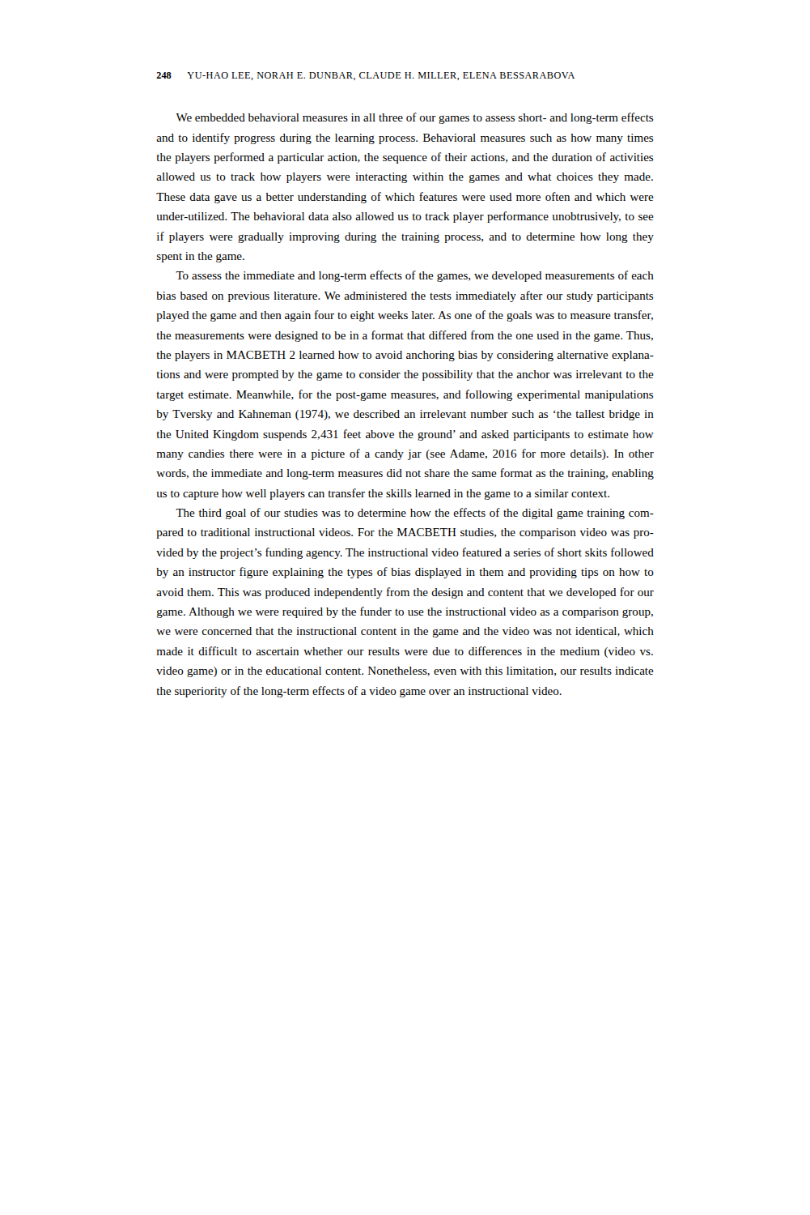248 Yu-Hao Lee, Norah E. Dunbar, Claude H. Miller, Elena Bessarabova
We embedded behavioral measures in all three of our games to assess short- and long-term effects and to identify progress during the learning process. Behavioral measures such as how many times the players performed a particular action, the sequence of their actions, and the duration of activities allowed us to track how players were interacting within the games and what choices they made. These data gave us a better understanding of which features were used more often and which were under-utilized. The behavioral data also allowed us to track player performance unobtrusively, to see if players were gradually improving during the training process, and to determine how long they spent in the game.
To assess the immediate and long-term effects of the games, we developed measurements of each bias based on previous literature. We administered the tests immediately after our study participants played the game and then again four to eight weeks later. As one of the goals was to measure transfer, the measurements were designed to be in a format that differed from the one used in the game. Thus, the players in MACBETH 2 learned how to avoid anchoring bias by considering alternative explanations and were prompted by the game to consider the possibility that the anchor was irrelevant to the target estimate. Meanwhile, for the post-game measures, and following experimental manipulations by Tversky and Kahneman (1974), we described an irrelevant number such as ‘the tallest bridge in the United Kingdom suspends 2,431 feet above the ground’ and asked participants to estimate how many candies there were in a picture of a candy jar (see Adame, 2016 for more details). In other words, the immediate and long-term measures did not share the same format as the training, enabling us to capture how well players can transfer the skills learned in the game to a similar context.
The third goal of our studies was to determine how the effects of the digital game training compared to traditional instructional videos. For the MACBETH studies, the comparison video was provided by the project’s funding agency. The instructional video featured a series of short skits followed by an instructor figure explaining the types of bias displayed in them and providing tips on how to avoid them. This was produced independently from the design and content that we developed for our game. Although we were required by the funder to use the instructional video as a comparison group, we were concerned that the instructional content in the game and the video was not identical, which made it difficult to ascertain whether our results were due to differences in the medium (video vs. video game) or in the educational content. Nonetheless, even with this limitation, our results indicate the superiority of the long-term effects of a video game over an instructional video.